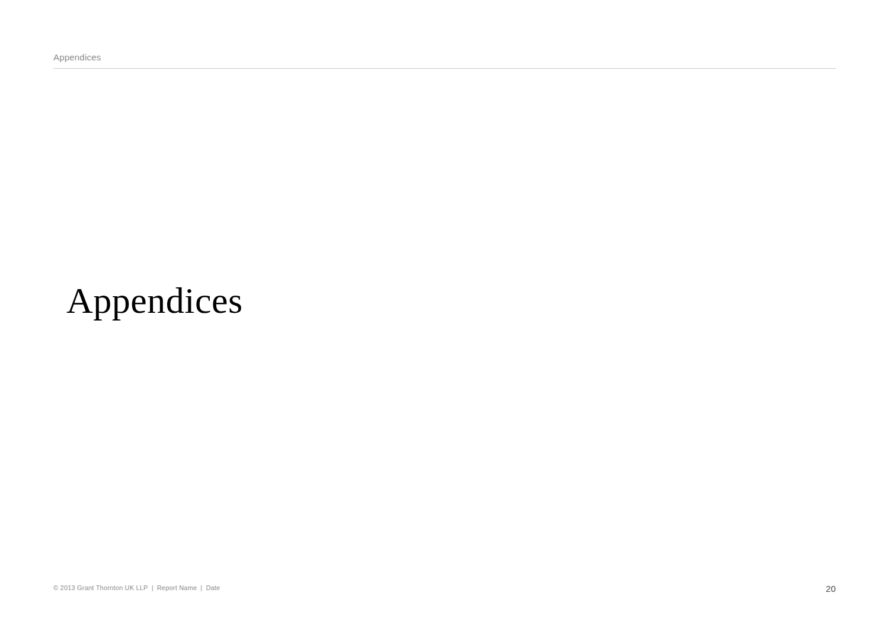Appendices
Appendices
© 2013 Grant Thornton UK LLP|Report Name|Date
20